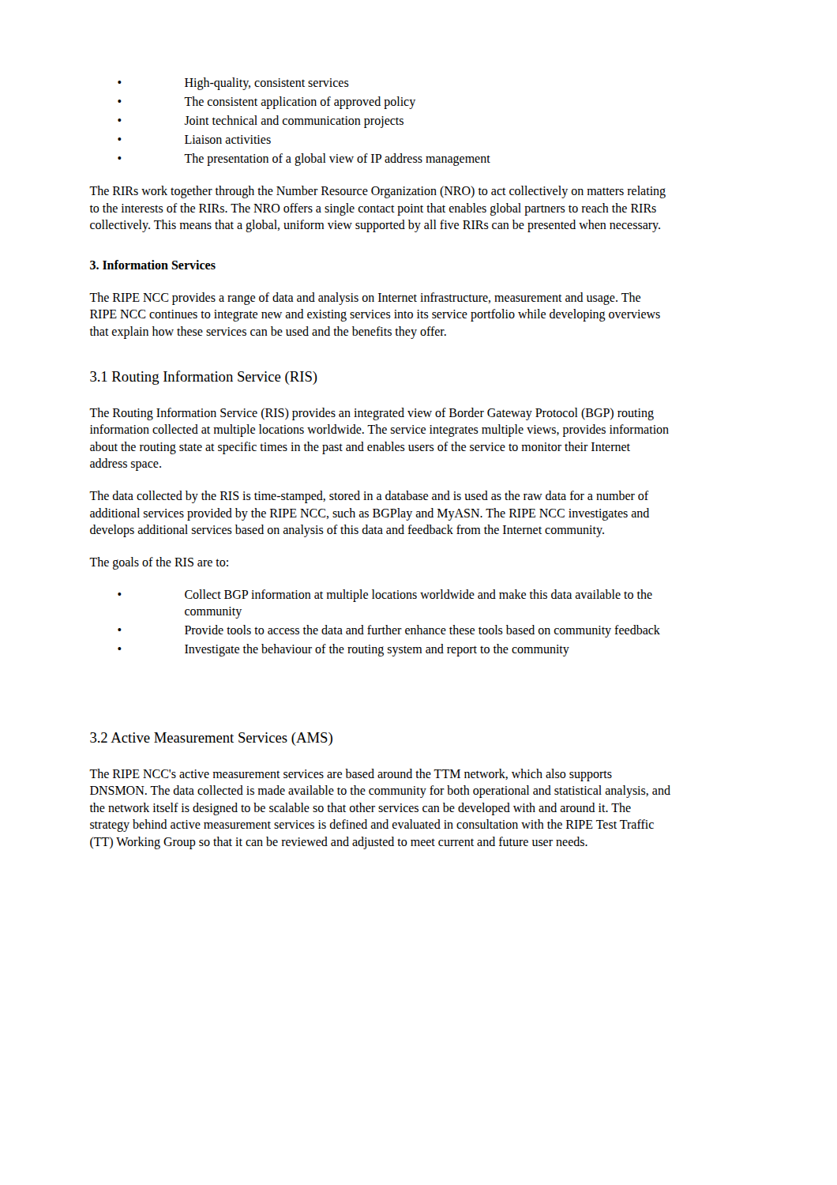High-quality, consistent services
The consistent application of approved policy
Joint technical and communication projects
Liaison activities
The presentation of a global view of IP address management
The RIRs work together through the Number Resource Organization (NRO) to act collectively on matters relating to the interests of the RIRs. The NRO offers a single contact point that enables global partners to reach the RIRs collectively. This means that a global, uniform view supported by all five RIRs can be presented when necessary.
3. Information Services
The RIPE NCC provides a range of data and analysis on Internet infrastructure, measurement and usage. The RIPE NCC continues to integrate new and existing services into its service portfolio while developing overviews that explain how these services can be used and the benefits they offer.
3.1 Routing Information Service (RIS)
The Routing Information Service (RIS) provides an integrated view of Border Gateway Protocol (BGP) routing information collected at multiple locations worldwide. The service integrates multiple views, provides information about the routing state at specific times in the past and enables users of the service to monitor their Internet address space.
The data collected by the RIS is time-stamped, stored in a database and is used as the raw data for a number of additional services provided by the RIPE NCC, such as BGPlay and MyASN. The RIPE NCC investigates and develops additional services based on analysis of this data and feedback from the Internet community.
The goals of the RIS are to:
Collect BGP information at multiple locations worldwide and make this data available to the community
Provide tools to access the data and further enhance these tools based on community feedback
Investigate the behaviour of the routing system and report to the community
3.2 Active Measurement Services (AMS)
The RIPE NCC's active measurement services are based around the TTM network, which also supports DNSMON. The data collected is made available to the community for both operational and statistical analysis, and the network itself is designed to be scalable so that other services can be developed with and around it. The strategy behind active measurement services is defined and evaluated in consultation with the RIPE Test Traffic (TT) Working Group so that it can be reviewed and adjusted to meet current and future user needs.